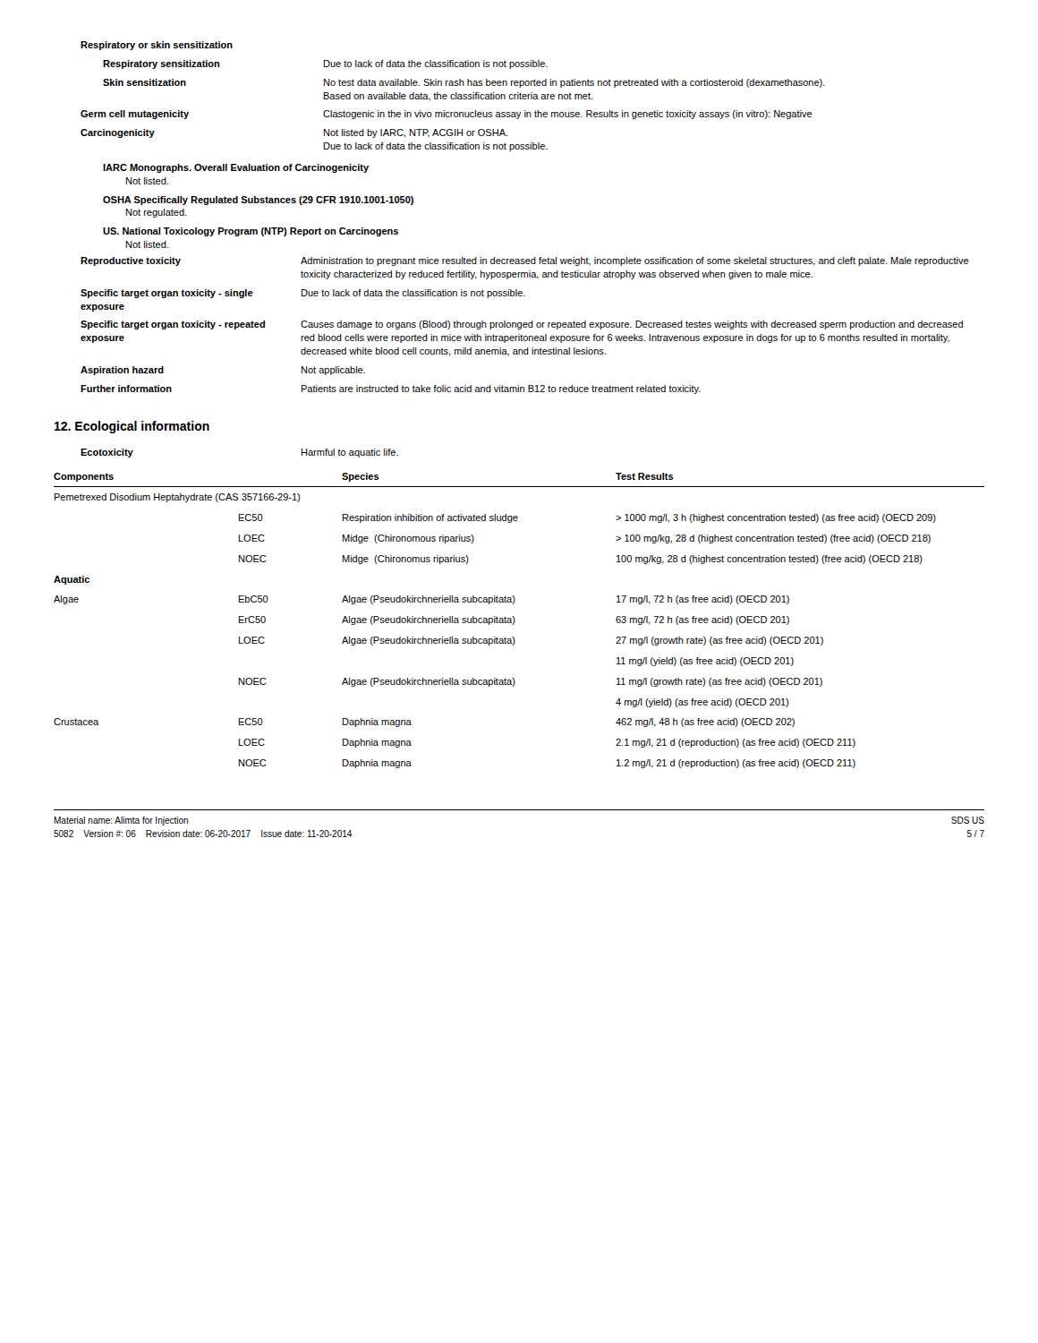| Respiratory or skin sensitization | |
| Respiratory sensitization | Due to lack of data the classification is not possible. |
| Skin sensitization | No test data available. Skin rash has been reported in patients not pretreated with a cortiosteroid (dexamethasone). Based on available data, the classification criteria are not met. |
| Germ cell mutagenicity | Clastogenic in the in vivo micronucleus assay in the mouse. Results in genetic toxicity assays (in vitro): Negative |
| Carcinogenicity | Not listed by IARC, NTP, ACGIH or OSHA. Due to lack of data the classification is not possible. |
IARC Monographs. Overall Evaluation of Carcinogenicity
Not listed.
OSHA Specifically Regulated Substances (29 CFR 1910.1001-1050)
Not regulated.
US. National Toxicology Program (NTP) Report on Carcinogens
Not listed.
| Reproductive toxicity | Administration to pregnant mice resulted in decreased fetal weight, incomplete ossification of some skeletal structures, and cleft palate. Male reproductive toxicity characterized by reduced fertility, hypospermia, and testicular atrophy was observed when given to male mice. |
| Specific target organ toxicity - single exposure | Due to lack of data the classification is not possible. |
| Specific target organ toxicity - repeated exposure | Causes damage to organs (Blood) through prolonged or repeated exposure. Decreased testes weights with decreased sperm production and decreased red blood cells were reported in mice with intraperitoneal exposure for 6 weeks. Intravenous exposure in dogs for up to 6 months resulted in mortality, decreased white blood cell counts, mild anemia, and intestinal lesions. |
| Aspiration hazard | Not applicable. |
| Further information | Patients are instructed to take folic acid and vitamin B12 to reduce treatment related toxicity. |
12. Ecological information
| Ecotoxicity | Harmful to aquatic life. |
| Components | | Species | Test Results |
| --- | --- | --- | --- |
| Pemetrexed Disodium Heptahydrate (CAS 357166-29-1) |
| | EC50 | Respiration inhibition of activated sludge | > 1000 mg/l, 3 h (highest concentration tested) (as free acid) (OECD 209) |
| | LOEC | Midge (Chironomous riparius) | > 100 mg/kg, 28 d (highest concentration tested) (free acid) (OECD 218) |
| | NOEC | Midge (Chironomus riparius) | 100 mg/kg, 28 d (highest concentration tested) (free acid) (OECD 218) |
| Aquatic |
| Algae | EbC50 | Algae (Pseudokirchneriella subcapitata) | 17 mg/l, 72 h (as free acid) (OECD 201) |
| | ErC50 | Algae (Pseudokirchneriella subcapitata) | 63 mg/l, 72 h (as free acid) (OECD 201) |
| | LOEC | Algae (Pseudokirchneriella subcapitata) | 27 mg/l (growth rate) (as free acid) (OECD 201) |
| | | | 11 mg/l (yield) (as free acid) (OECD 201) |
| | NOEC | Algae (Pseudokirchneriella subcapitata) | 11 mg/l (growth rate) (as free acid) (OECD 201) |
| | | | 4 mg/l (yield) (as free acid) (OECD 201) |
| Crustacea | EC50 | Daphnia magna | 462 mg/l, 48 h (as free acid) (OECD 202) |
| | LOEC | Daphnia magna | 2.1 mg/l, 21 d (reproduction) (as free acid) (OECD 211) |
| | NOEC | Daphnia magna | 1.2 mg/l, 21 d (reproduction) (as free acid) (OECD 211) |
| Material name: Alimta for Injection | SDS US |
| 5082 Version #: 06 Revision date: 06-20-2017 Issue date: 11-20-2014 | 5 / 7 |